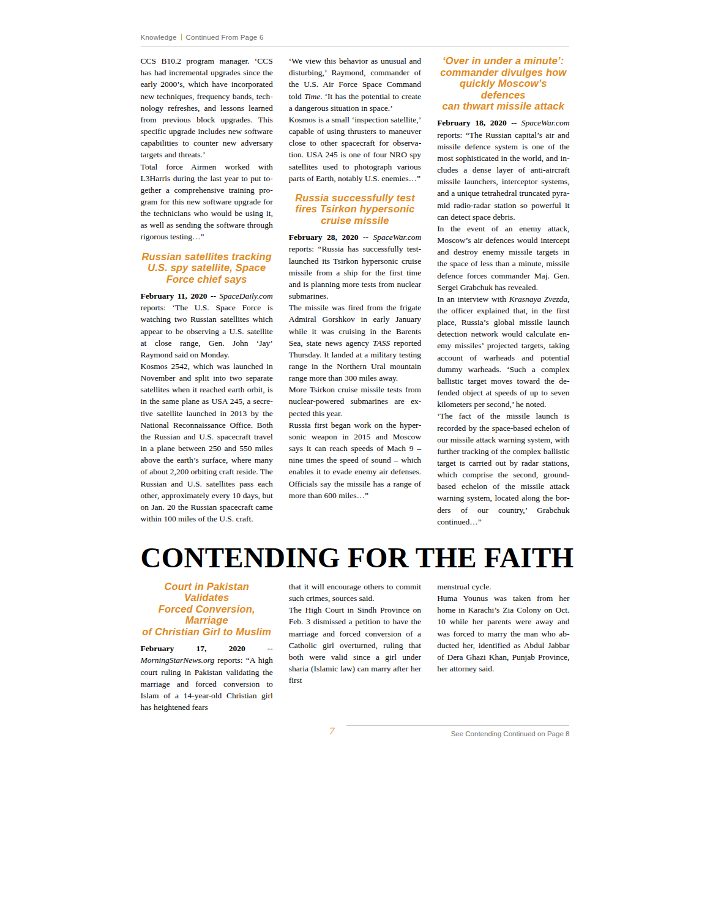Knowledge Continued From Page 6
CCS B10.2 program manager. ‘CCS has had incremental upgrades since the early 2000’s, which have incorporated new techniques, frequency bands, technology refreshes, and lessons learned from previous block upgrades. This specific upgrade includes new software capabilities to counter new adversary targets and threats.’
Total force Airmen worked with L3Harris during the last year to put together a comprehensive training program for this new software upgrade for the technicians who would be using it, as well as sending the software through rigorous testing…”
Russian satellites tracking
U.S. spy satellite, Space
Force chief says
February 11, 2020 -- SpaceDaily.com reports: ‘The U.S. Space Force is watching two Russian satellites which appear to be observing a U.S. satellite at close range, Gen. John ‘Jay’ Raymond said on Monday.
Kosmos 2542, which was launched in November and split into two separate satellites when it reached earth orbit, is in the same plane as USA 245, a secretive satellite launched in 2013 by the National Reconnaissance Office. Both the Russian and U.S. spacecraft travel in a plane between 250 and 550 miles above the earth’s surface, where many of about 2,200 orbiting craft reside. The Russian and U.S. satellites pass each other, approximately every 10 days, but on Jan. 20 the Russian spacecraft came within 100 miles of the U.S. craft.
‘We view this behavior as unusual and disturbing,’ Raymond, commander of the U.S. Air Force Space Command told Time. ‘It has the potential to create a dangerous situation in space.’
Kosmos is a small ‘inspection satellite,’ capable of using thrusters to maneuver close to other spacecraft for observation. USA 245 is one of four NRO spy satellites used to photograph various parts of Earth, notably U.S. enemies…”
Russia successfully test
fires Tsirkon hypersonic
cruise missile
February 28, 2020 -- SpaceWar.com reports: “Russia has successfully test-launched its Tsirkon hypersonic cruise missile from a ship for the first time and is planning more tests from nuclear submarines.
The missile was fired from the frigate Admiral Gorshkov in early January while it was cruising in the Barents Sea, state news agency TASS reported Thursday. It landed at a military testing range in the Northern Ural mountain range more than 300 miles away.
More Tsirkon cruise missile tests from nuclear-powered submarines are expected this year.
Russia first began work on the hypersonic weapon in 2015 and Moscow says it can reach speeds of Mach 9 – nine times the speed of sound – which enables it to evade enemy air defenses. Officials say the missile has a range of more than 600 miles…”
‘Over in under a minute’:
commander divulges how
quickly Moscow’s defences
can thwart missile attack
February 18, 2020 -- SpaceWar.com reports: “The Russian capital’s air and missile defence system is one of the most sophisticated in the world, and includes a dense layer of anti-aircraft missile launchers, interceptor systems, and a unique tetrahedral truncated pyramid radio-radar station so powerful it can detect space debris.
In the event of an enemy attack, Moscow’s air defences would intercept and destroy enemy missile targets in the space of less than a minute, missile defence forces commander Maj. Gen. Sergei Grabchuk has revealed.
In an interview with Krasnaya Zvezda, the officer explained that, in the first place, Russia’s global missile launch detection network would calculate enemy missiles’ projected targets, taking account of warheads and potential dummy warheads. ‘Such a complex ballistic target moves toward the defended object at speeds of up to seven kilometers per second,’ he noted.
‘The fact of the missile launch is recorded by the space-based echelon of our missile attack warning system, with further tracking of the complex ballistic target is carried out by radar stations, which comprise the second, ground-based echelon of the missile attack warning system, located along the borders of our country,’ Grabchuk continued…”
CONTENDING FOR THE FAITH
Court in Pakistan Validates
Forced Conversion, Marriage
of Christian Girl to Muslim
February 17, 2020 -- MorningStarNews.org reports: “A high court ruling in Pakistan validating the marriage and forced conversion to Islam of a 14-year-old Christian girl has heightened fears
that it will encourage others to commit such crimes, sources said.
The High Court in Sindh Province on Feb. 3 dismissed a petition to have the marriage and forced conversion of a Catholic girl overturned, ruling that both were valid since a girl under sharia (Islamic law) can marry after her first
menstrual cycle.
Huma Younus was taken from her home in Karachi’s Zia Colony on Oct. 10 while her parents were away and was forced to marry the man who abducted her, identified as Abdul Jabbar of Dera Ghazi Khan, Punjab Province, her attorney said.
7
See Contending Continued on Page 8